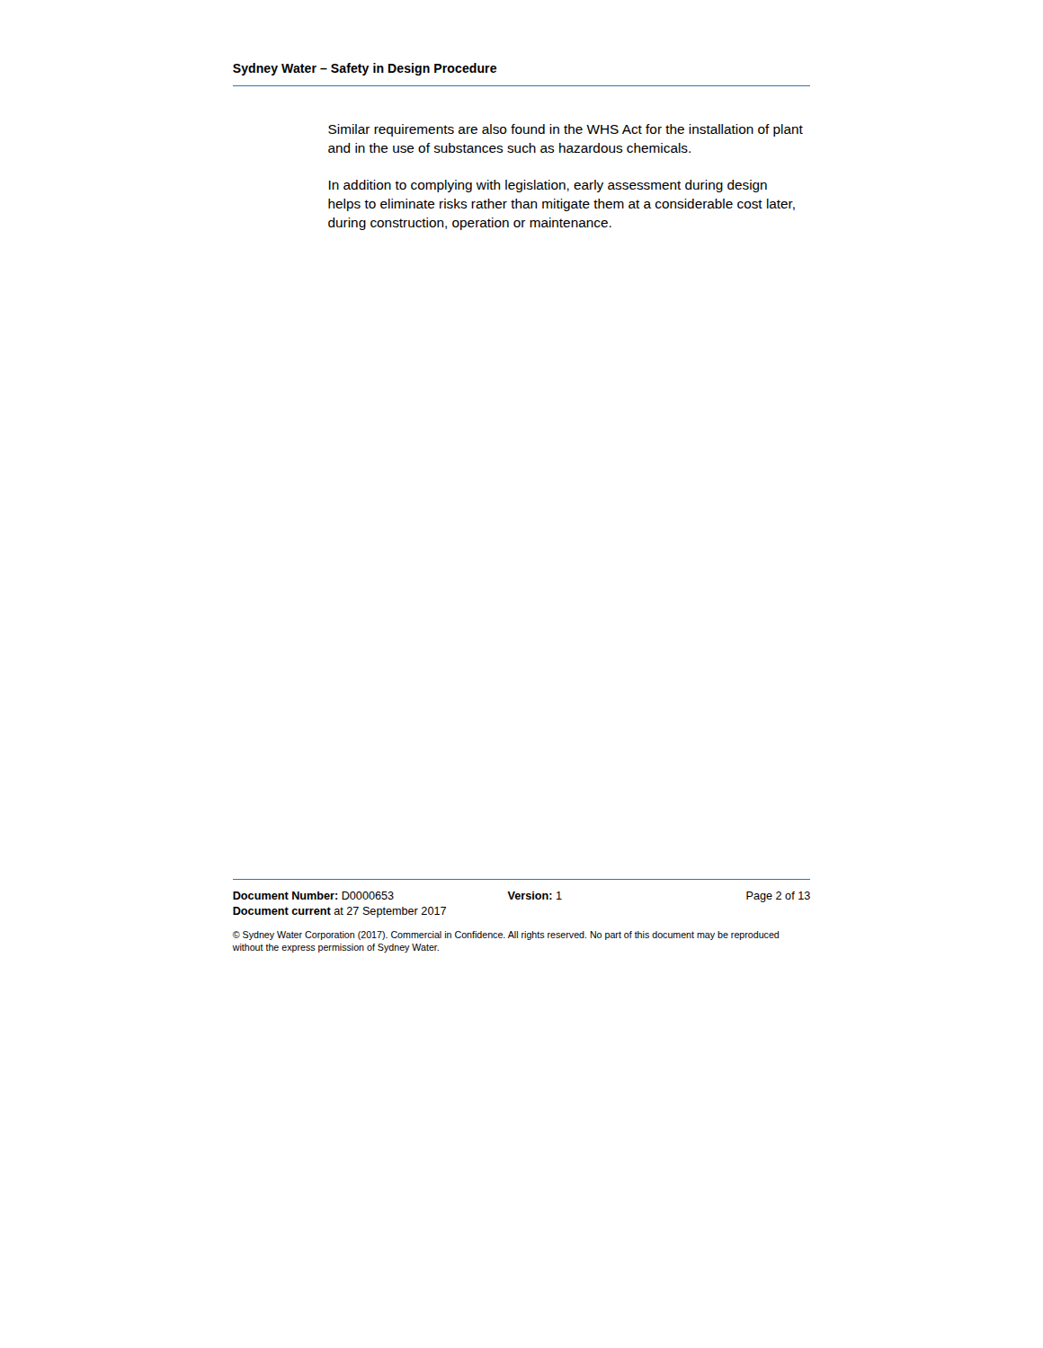Sydney Water – Safety in Design Procedure
Similar requirements are also found in the WHS Act for the installation of plant and in the use of substances such as hazardous chemicals.
In addition to complying with legislation, early assessment during design helps to eliminate risks rather than mitigate them at a considerable cost later, during construction, operation or maintenance.
Document Number: D0000653
Document current at 27 September 2017
Version: 1
Page 2 of 13
© Sydney Water Corporation (2017). Commercial in Confidence. All rights reserved. No part of this document may be reproduced without the express permission of Sydney Water.